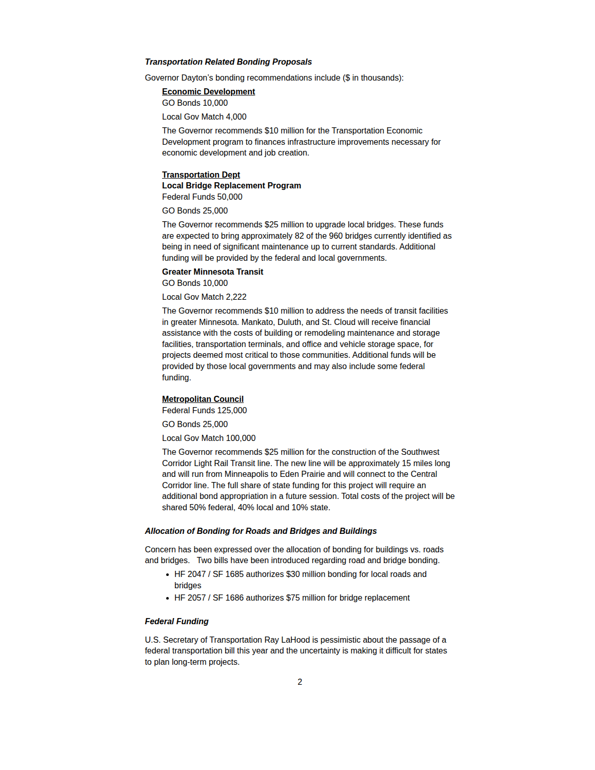Transportation Related Bonding Proposals
Governor Dayton’s bonding recommendations include ($ in thousands):
Economic Development
GO Bonds 10,000
Local Gov Match 4,000
The Governor recommends $10 million for the Transportation Economic Development program to finances infrastructure improvements necessary for economic development and job creation.
Transportation Dept
Local Bridge Replacement Program
Federal Funds 50,000
GO Bonds 25,000
The Governor recommends $25 million to upgrade local bridges. These funds are expected to bring approximately 82 of the 960 bridges currently identified as being in need of significant maintenance up to current standards. Additional funding will be provided by the federal and local governments.
Greater Minnesota Transit
GO Bonds 10,000
Local Gov Match 2,222
The Governor recommends $10 million to address the needs of transit facilities in greater Minnesota. Mankato, Duluth, and St. Cloud will receive financial assistance with the costs of building or remodeling maintenance and storage facilities, transportation terminals, and office and vehicle storage space, for projects deemed most critical to those communities. Additional funds will be provided by those local governments and may also include some federal funding.
Metropolitan Council
Federal Funds 125,000
GO Bonds 25,000
Local Gov Match 100,000
The Governor recommends $25 million for the construction of the Southwest Corridor Light Rail Transit line. The new line will be approximately 15 miles long and will run from Minneapolis to Eden Prairie and will connect to the Central Corridor line. The full share of state funding for this project will require an additional bond appropriation in a future session. Total costs of the project will be shared 50% federal, 40% local and 10% state.
Allocation of Bonding for Roads and Bridges and Buildings
Concern has been expressed over the allocation of bonding for buildings vs. roads and bridges. Two bills have been introduced regarding road and bridge bonding.
HF 2047 / SF 1685 authorizes $30 million bonding for local roads and bridges
HF 2057 / SF 1686 authorizes $75 million for bridge replacement
Federal Funding
U.S. Secretary of Transportation Ray LaHood is pessimistic about the passage of a federal transportation bill this year and the uncertainty is making it difficult for states to plan long-term projects.
2